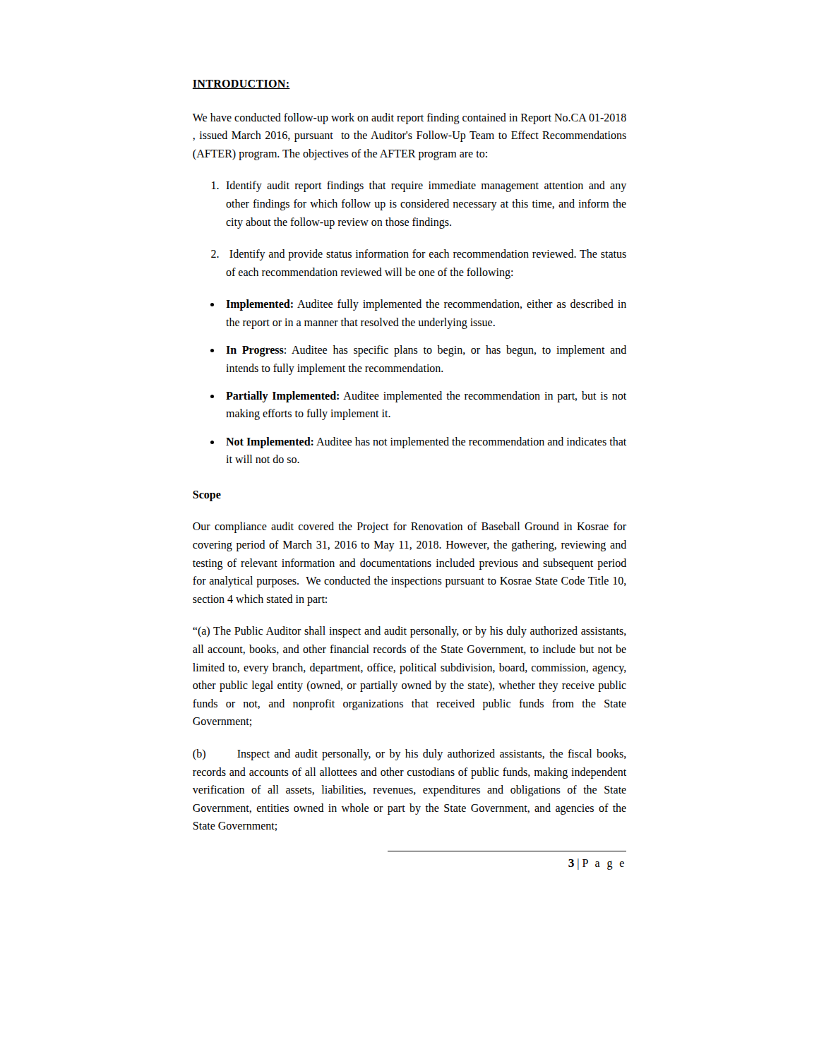INTRODUCTION:
We have conducted follow-up work on audit report finding contained in Report No.CA 01-2018 , issued March 2016, pursuant to the Auditor's Follow-Up Team to Effect Recommendations (AFTER) program. The objectives of the AFTER program are to:
Identify audit report findings that require immediate management attention and any other findings for which follow up is considered necessary at this time, and inform the city about the follow-up review on those findings.
Identify and provide status information for each recommendation reviewed. The status of each recommendation reviewed will be one of the following:
Implemented: Auditee fully implemented the recommendation, either as described in the report or in a manner that resolved the underlying issue.
In Progress: Auditee has specific plans to begin, or has begun, to implement and intends to fully implement the recommendation.
Partially Implemented: Auditee implemented the recommendation in part, but is not making efforts to fully implement it.
Not Implemented: Auditee has not implemented the recommendation and indicates that it will not do so.
Scope
Our compliance audit covered the Project for Renovation of Baseball Ground in Kosrae for covering period of March 31, 2016 to May 11, 2018. However, the gathering, reviewing and testing of relevant information and documentations included previous and subsequent period for analytical purposes. We conducted the inspections pursuant to Kosrae State Code Title 10, section 4 which stated in part:
“(a) The Public Auditor shall inspect and audit personally, or by his duly authorized assistants, all account, books, and other financial records of the State Government, to include but not be limited to, every branch, department, office, political subdivision, board, commission, agency, other public legal entity (owned, or partially owned by the state), whether they receive public funds or not, and nonprofit organizations that received public funds from the State Government;
(b) Inspect and audit personally, or by his duly authorized assistants, the fiscal books, records and accounts of all allottees and other custodians of public funds, making independent verification of all assets, liabilities, revenues, expenditures and obligations of the State Government, entities owned in whole or part by the State Government, and agencies of the State Government;
3 | P a g e